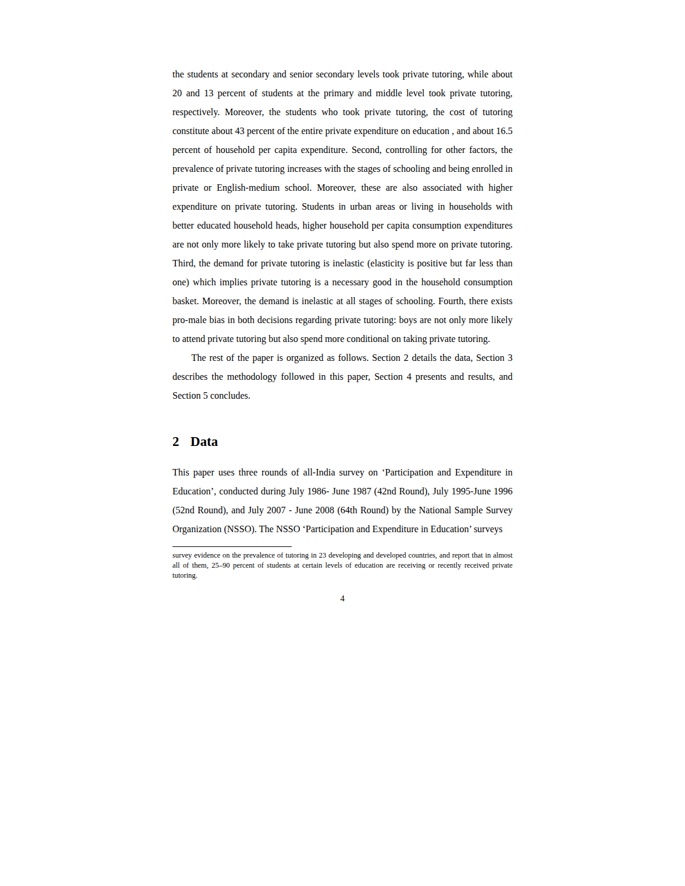the students at secondary and senior secondary levels took private tutoring, while about 20 and 13 percent of students at the primary and middle level took private tutoring, respectively. Moreover, the students who took private tutoring, the cost of tutoring constitute about 43 percent of the entire private expenditure on education , and about 16.5 percent of household per capita expenditure. Second, controlling for other factors, the prevalence of private tutoring increases with the stages of schooling and being enrolled in private or English-medium school. Moreover, these are also associated with higher expenditure on private tutoring. Students in urban areas or living in households with better educated household heads, higher household per capita consumption expenditures are not only more likely to take private tutoring but also spend more on private tutoring. Third, the demand for private tutoring is inelastic (elasticity is positive but far less than one) which implies private tutoring is a necessary good in the household consumption basket. Moreover, the demand is inelastic at all stages of schooling. Fourth, there exists pro-male bias in both decisions regarding private tutoring: boys are not only more likely to attend private tutoring but also spend more conditional on taking private tutoring.
The rest of the paper is organized as follows. Section 2 details the data, Section 3 describes the methodology followed in this paper, Section 4 presents and results, and Section 5 concludes.
2 Data
This paper uses three rounds of all-India survey on ‘Participation and Expenditure in Education’, conducted during July 1986- June 1987 (42nd Round), July 1995-June 1996 (52nd Round), and July 2007 - June 2008 (64th Round) by the National Sample Survey Organization (NSSO). The NSSO ‘Participation and Expenditure in Education’ surveys
survey evidence on the prevalence of tutoring in 23 developing and developed countries, and report that in almost all of them, 25–90 percent of students at certain levels of education are receiving or recently received private tutoring.
4